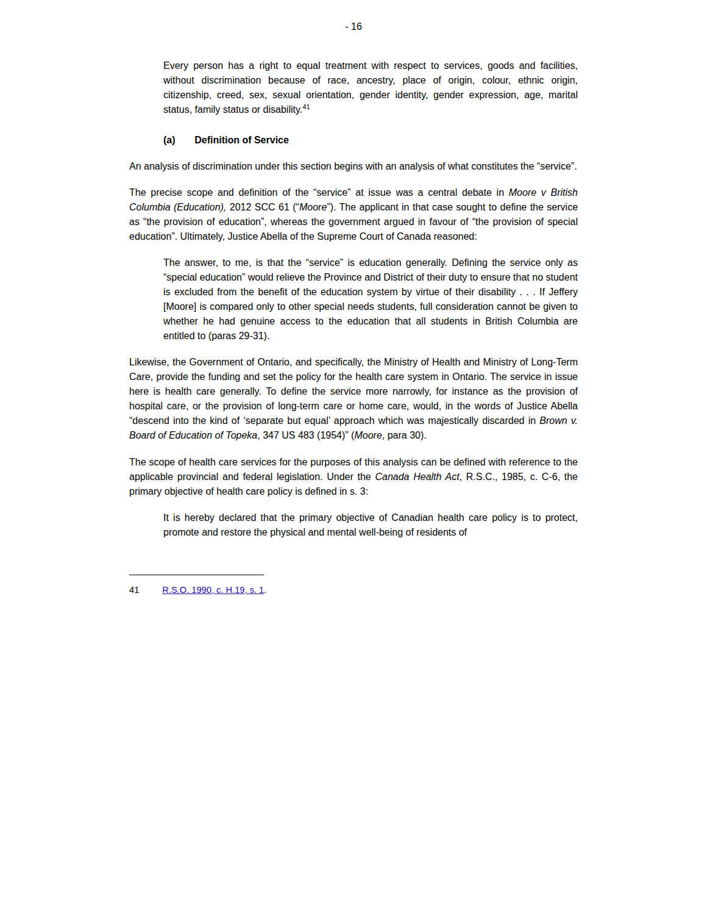- 16
Every person has a right to equal treatment with respect to services, goods and facilities, without discrimination because of race, ancestry, place of origin, colour, ethnic origin, citizenship, creed, sex, sexual orientation, gender identity, gender expression, age, marital status, family status or disability.41
(a) Definition of Service
An analysis of discrimination under this section begins with an analysis of what constitutes the “service”.
The precise scope and definition of the “service” at issue was a central debate in Moore v British Columbia (Education), 2012 SCC 61 (“Moore”). The applicant in that case sought to define the service as “the provision of education”, whereas the government argued in favour of “the provision of special education”. Ultimately, Justice Abella of the Supreme Court of Canada reasoned:
The answer, to me, is that the “service” is education generally. Defining the service only as “special education” would relieve the Province and District of their duty to ensure that no student is excluded from the benefit of the education system by virtue of their disability . . . If Jeffery [Moore] is compared only to other special needs students, full consideration cannot be given to whether he had genuine access to the education that all students in British Columbia are entitled to (paras 29-31).
Likewise, the Government of Ontario, and specifically, the Ministry of Health and Ministry of Long-Term Care, provide the funding and set the policy for the health care system in Ontario. The service in issue here is health care generally. To define the service more narrowly, for instance as the provision of hospital care, or the provision of long-term care or home care, would, in the words of Justice Abella “descend into the kind of ‘separate but equal’ approach which was majestically discarded in Brown v. Board of Education of Topeka, 347 US 483 (1954)” (Moore, para 30).
The scope of health care services for the purposes of this analysis can be defined with reference to the applicable provincial and federal legislation. Under the Canada Health Act, R.S.C., 1985, c. C-6, the primary objective of health care policy is defined in s. 3:
It is hereby declared that the primary objective of Canadian health care policy is to protect, promote and restore the physical and mental well-being of residents of
41 R.S.O. 1990, c. H.19, s. 1.